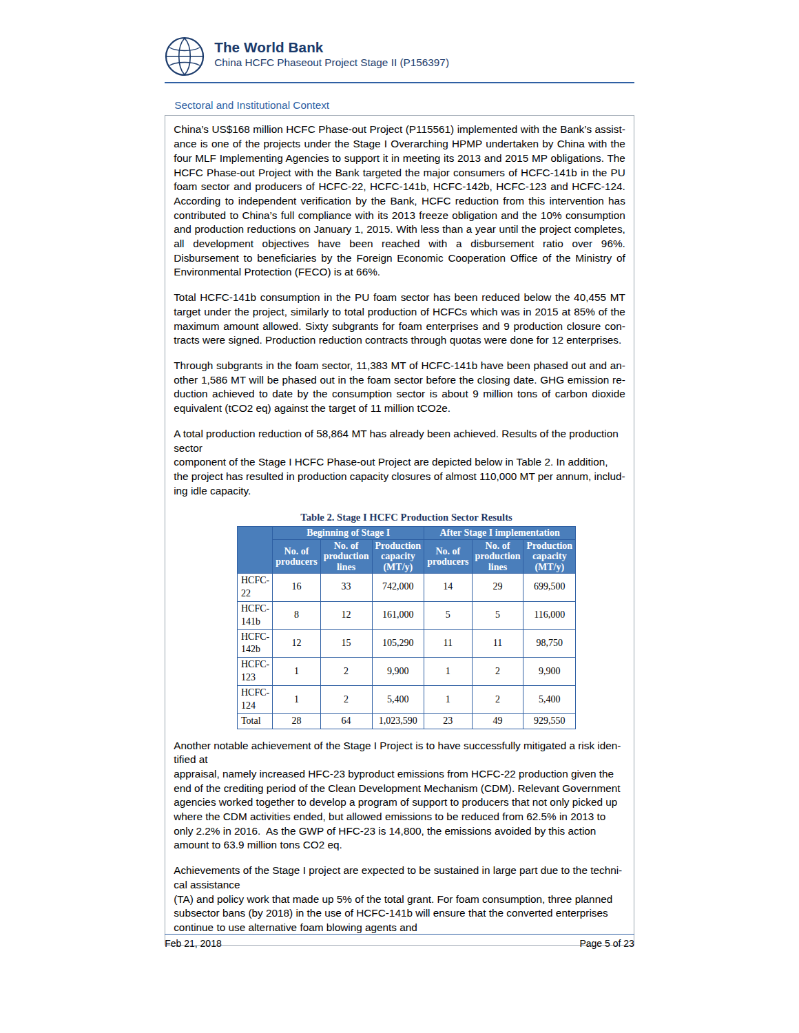The World Bank
China HCFC Phaseout Project Stage II (P156397)
Sectoral and Institutional Context
China’s US$168 million HCFC Phase-out Project (P115561) implemented with the Bank’s assistance is one of the projects under the Stage I Overarching HPMP undertaken by China with the four MLF Implementing Agencies to support it in meeting its 2013 and 2015 MP obligations. The HCFC Phase-out Project with the Bank targeted the major consumers of HCFC-141b in the PU foam sector and producers of HCFC-22, HCFC-141b, HCFC-142b, HCFC-123 and HCFC-124. According to independent verification by the Bank, HCFC reduction from this intervention has contributed to China’s full compliance with its 2013 freeze obligation and the 10% consumption and production reductions on January 1, 2015. With less than a year until the project completes, all development objectives have been reached with a disbursement ratio over 96%. Disbursement to beneficiaries by the Foreign Economic Cooperation Office of the Ministry of Environmental Protection (FECO) is at 66%.
Total HCFC-141b consumption in the PU foam sector has been reduced below the 40,455 MT target under the project, similarly to total production of HCFCs which was in 2015 at 85% of the maximum amount allowed. Sixty subgrants for foam enterprises and 9 production closure contracts were signed. Production reduction contracts through quotas were done for 12 enterprises.
Through subgrants in the foam sector, 11,383 MT of HCFC-141b have been phased out and another 1,586 MT will be phased out in the foam sector before the closing date. GHG emission reduction achieved to date by the consumption sector is about 9 million tons of carbon dioxide equivalent (tCO2 eq) against the target of 11 million tCO2e.
A total production reduction of 58,864 MT has already been achieved. Results of the production sector
component of the Stage I HCFC Phase-out Project are depicted below in Table 2. In addition, the project has resulted in production capacity closures of almost 110,000 MT per annum, including idle capacity.
Table 2. Stage I HCFC Production Sector Results
| | Beginning of Stage I | After Stage I implementation |
| --- | --- | --- |
| No. of producers | No. of production lines | Production capacity (MT/y) | No. of producers | No. of production lines | Production capacity (MT/y) |
| HCFC-22 | 16 | 33 | 742,000 | 14 | 29 | 699,500 |
| HCFC-141b | 8 | 12 | 161,000 | 5 | 5 | 116,000 |
| HCFC-142b | 12 | 15 | 105,290 | 11 | 11 | 98,750 |
| HCFC-123 | 1 | 2 | 9,900 | 1 | 2 | 9,900 |
| HCFC-124 | 1 | 2 | 5,400 | 1 | 2 | 5,400 |
| Total | 28 | 64 | 1,023,590 | 23 | 49 | 929,550 |
Another notable achievement of the Stage I Project is to have successfully mitigated a risk identified at
appraisal, namely increased HFC-23 byproduct emissions from HCFC-22 production given the end of the crediting period of the Clean Development Mechanism (CDM). Relevant Government agencies worked together to develop a program of support to producers that not only picked up where the CDM activities ended, but allowed emissions to be reduced from 62.5% in 2013 to only 2.2% in 2016. As the GWP of HFC-23 is 14,800, the emissions avoided by this action amount to 63.9 million tons CO2 eq.
Achievements of the Stage I project are expected to be sustained in large part due to the technical assistance
(TA) and policy work that made up 5% of the total grant. For foam consumption, three planned subsector bans (by 2018) in the use of HCFC-141b will ensure that the converted enterprises continue to use alternative foam blowing agents and
Feb 21, 2018
Page 5 of 23